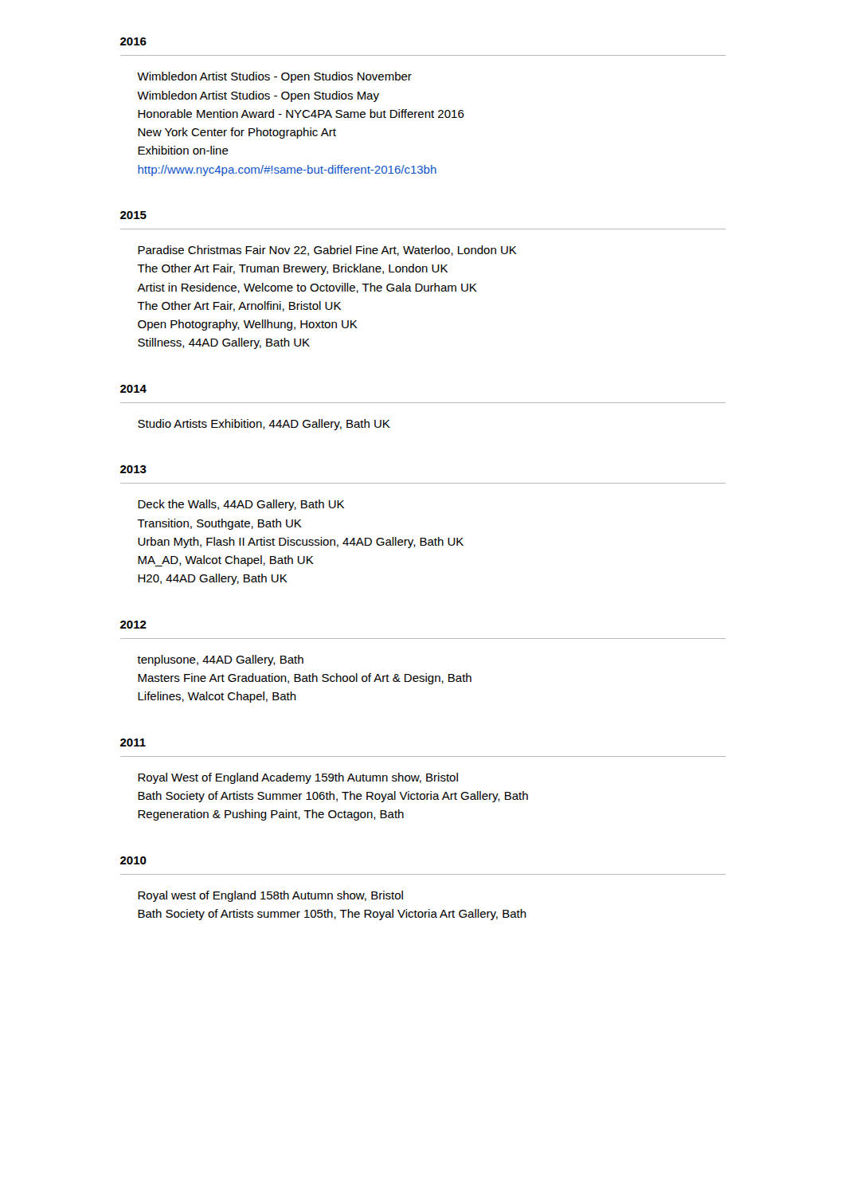2016
Wimbledon Artist Studios - Open Studios November
Wimbledon Artist Studios - Open Studios May
Honorable Mention Award - NYC4PA Same but Different 2016
New York Center for Photographic Art
Exhibition on-line
http://www.nyc4pa.com/#!same-but-different-2016/c13bh
2015
Paradise Christmas Fair Nov 22, Gabriel Fine Art, Waterloo, London UK
The Other Art Fair, Truman Brewery, Bricklane, London UK
Artist in Residence, Welcome to Octoville, The Gala Durham UK
The Other Art Fair, Arnolfini, Bristol UK
Open Photography, Wellhung, Hoxton UK
Stillness, 44AD Gallery, Bath UK
2014
Studio Artists Exhibition, 44AD Gallery, Bath UK
2013
Deck the Walls, 44AD Gallery, Bath UK
Transition, Southgate, Bath UK
Urban Myth, Flash II Artist Discussion, 44AD Gallery, Bath UK
MA_AD, Walcot Chapel, Bath UK
H20, 44AD Gallery, Bath UK
2012
tenplusone, 44AD Gallery, Bath
Masters Fine Art Graduation, Bath School of Art & Design, Bath
Lifelines, Walcot Chapel, Bath
2011
Royal West of England Academy 159th Autumn show, Bristol
Bath Society of Artists Summer 106th, The Royal Victoria Art Gallery, Bath
Regeneration & Pushing Paint, The Octagon, Bath
2010
Royal west of England 158th Autumn show, Bristol
Bath Society of Artists summer 105th, The Royal Victoria Art Gallery, Bath